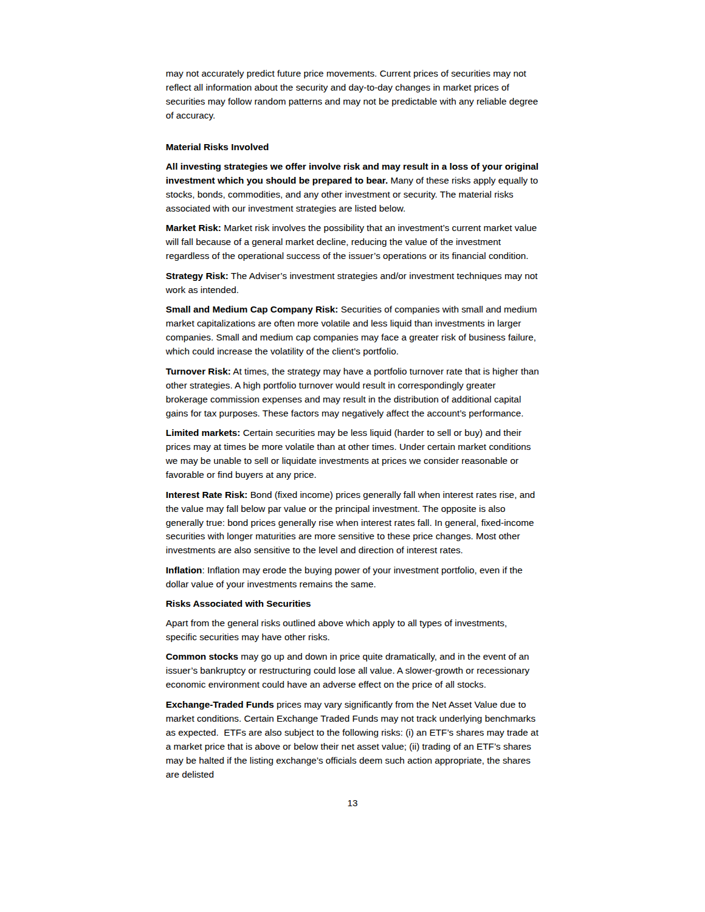may not accurately predict future price movements. Current prices of securities may not reflect all information about the security and day-to-day changes in market prices of securities may follow random patterns and may not be predictable with any reliable degree of accuracy.
Material Risks Involved
All investing strategies we offer involve risk and may result in a loss of your original investment which you should be prepared to bear. Many of these risks apply equally to stocks, bonds, commodities, and any other investment or security. The material risks associated with our investment strategies are listed below.
Market Risk: Market risk involves the possibility that an investment’s current market value will fall because of a general market decline, reducing the value of the investment regardless of the operational success of the issuer’s operations or its financial condition.
Strategy Risk: The Adviser’s investment strategies and/or investment techniques may not work as intended.
Small and Medium Cap Company Risk: Securities of companies with small and medium market capitalizations are often more volatile and less liquid than investments in larger companies. Small and medium cap companies may face a greater risk of business failure, which could increase the volatility of the client’s portfolio.
Turnover Risk: At times, the strategy may have a portfolio turnover rate that is higher than other strategies. A high portfolio turnover would result in correspondingly greater brokerage commission expenses and may result in the distribution of additional capital gains for tax purposes. These factors may negatively affect the account’s performance.
Limited markets: Certain securities may be less liquid (harder to sell or buy) and their prices may at times be more volatile than at other times. Under certain market conditions we may be unable to sell or liquidate investments at prices we consider reasonable or favorable or find buyers at any price.
Interest Rate Risk: Bond (fixed income) prices generally fall when interest rates rise, and the value may fall below par value or the principal investment. The opposite is also generally true: bond prices generally rise when interest rates fall. In general, fixed-income securities with longer maturities are more sensitive to these price changes. Most other investments are also sensitive to the level and direction of interest rates.
Inflation: Inflation may erode the buying power of your investment portfolio, even if the dollar value of your investments remains the same.
Risks Associated with Securities
Apart from the general risks outlined above which apply to all types of investments, specific securities may have other risks.
Common stocks may go up and down in price quite dramatically, and in the event of an issuer’s bankruptcy or restructuring could lose all value. A slower-growth or recessionary economic environment could have an adverse effect on the price of all stocks.
Exchange-Traded Funds prices may vary significantly from the Net Asset Value due to market conditions. Certain Exchange Traded Funds may not track underlying benchmarks as expected. ETFs are also subject to the following risks: (i) an ETF’s shares may trade at a market price that is above or below their net asset value; (ii) trading of an ETF’s shares may be halted if the listing exchange’s officials deem such action appropriate, the shares are delisted
13